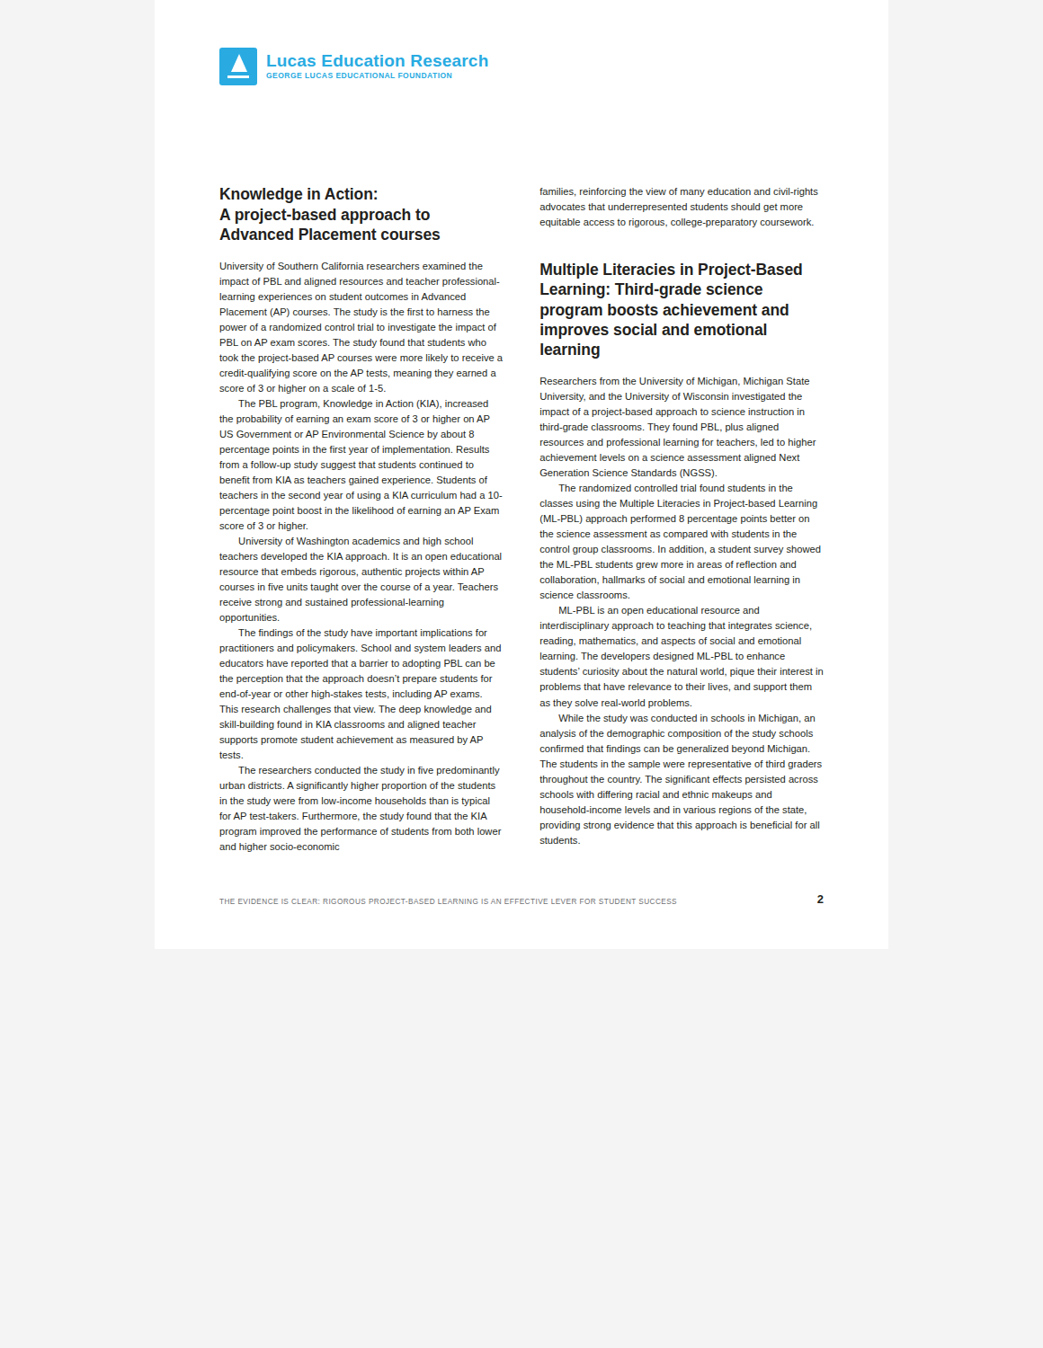Lucas Education Research
GEORGE LUCAS EDUCATIONAL FOUNDATION
Knowledge in Action:
A project-based approach to Advanced Placement courses
University of Southern California researchers examined the impact of PBL and aligned resources and teacher professional-learning experiences on student outcomes in Advanced Placement (AP) courses. The study is the first to harness the power of a randomized control trial to investigate the impact of PBL on AP exam scores. The study found that students who took the project-based AP courses were more likely to receive a credit-qualifying score on the AP tests, meaning they earned a score of 3 or higher on a scale of 1-5.
The PBL program, Knowledge in Action (KIA), increased the probability of earning an exam score of 3 or higher on AP US Government or AP Environmental Science by about 8 percentage points in the first year of implementation. Results from a follow-up study suggest that students continued to benefit from KIA as teachers gained experience. Students of teachers in the second year of using a KIA curriculum had a 10-percentage point boost in the likelihood of earning an AP Exam score of 3 or higher.
University of Washington academics and high school teachers developed the KIA approach. It is an open educational resource that embeds rigorous, authentic projects within AP courses in five units taught over the course of a year. Teachers receive strong and sustained professional-learning opportunities.
The findings of the study have important implications for practitioners and policymakers. School and system leaders and educators have reported that a barrier to adopting PBL can be the perception that the approach doesn’t prepare students for end-of-year or other high-stakes tests, including AP exams. This research challenges that view. The deep knowledge and skill-building found in KIA classrooms and aligned teacher supports promote student achievement as measured by AP tests.
The researchers conducted the study in five predominantly urban districts. A significantly higher proportion of the students in the study were from low-income households than is typical for AP test-takers. Furthermore, the study found that the KIA program improved the performance of students from both lower and higher socio-economic
families, reinforcing the view of many education and civil-rights advocates that underrepresented students should get more equitable access to rigorous, college-preparatory coursework.
Multiple Literacies in Project-Based Learning: Third-grade science program boosts achievement and improves social and emotional learning
Researchers from the University of Michigan, Michigan State University, and the University of Wisconsin investigated the impact of a project-based approach to science instruction in third-grade classrooms. They found PBL, plus aligned resources and professional learning for teachers, led to higher achievement levels on a science assessment aligned Next Generation Science Standards (NGSS).
The randomized controlled trial found students in the classes using the Multiple Literacies in Project-based Learning (ML-PBL) approach performed 8 percentage points better on the science assessment as compared with students in the control group classrooms. In addition, a student survey showed the ML-PBL students grew more in areas of reflection and collaboration, hallmarks of social and emotional learning in science classrooms.
ML-PBL is an open educational resource and interdisciplinary approach to teaching that integrates science, reading, mathematics, and aspects of social and emotional learning. The developers designed ML-PBL to enhance students’ curiosity about the natural world, pique their interest in problems that have relevance to their lives, and support them as they solve real-world problems.
While the study was conducted in schools in Michigan, an analysis of the demographic composition of the study schools confirmed that findings can be generalized beyond Michigan. The students in the sample were representative of third graders throughout the country. The significant effects persisted across schools with differing racial and ethnic makeups and household-income levels and in various regions of the state, providing strong evidence that this approach is beneficial for all students.
The evidence is clear: Rigorous project-based learning is an effective lever for student success
2